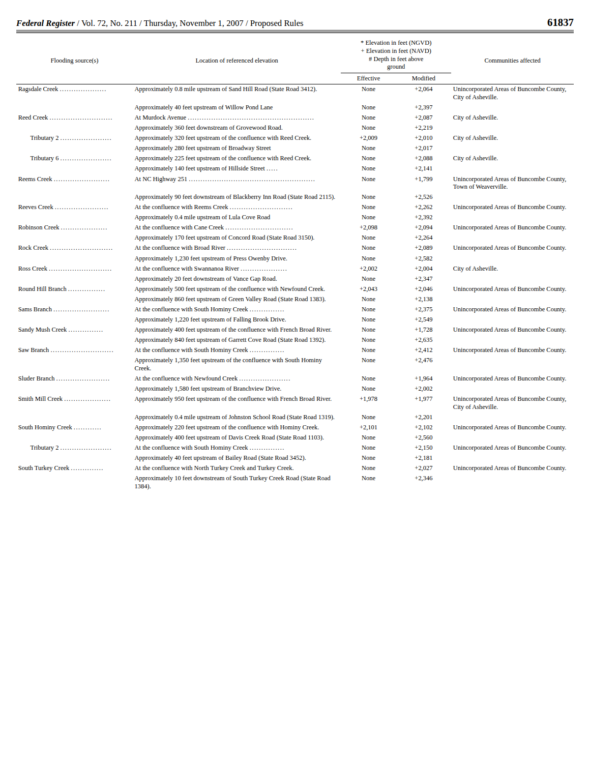Federal Register / Vol. 72, No. 211 / Thursday, November 1, 2007 / Proposed Rules
61837
Flood elevation determinations
| Flooding source(s) | Location of referenced elevation | * Elevation in feet (NGVD) + Elevation in feet (NAVD) # Depth in feet above ground | Communities affected |
| --- | --- | --- | --- |
| Effective | Modified |
| Ragsdale Creek .................... | Approximately 0.8 mile upstream of Sand Hill Road (State Road 3412). | None | +2,064 | Unincorporated Areas of Buncombe County, City of Asheville. |
| | Approximately 40 feet upstream of Willow Pond Lane | None | +2,397 | |
| Reed Creek ........................... | At Murdock Avenue ...................................................... | None | +2,087 | City of Asheville. |
| | Approximately 360 feet downstream of Grovewood Road. | None | +2,219 | |
| Tributary 2 ...................... | Approximately 320 feet upstream of the confluence with Reed Creek. | +2,009 | +2,010 | City of Asheville. |
| | Approximately 280 feet upstream of Broadway Street | None | +2,017 | |
| Tributary 6 ...................... | Approximately 225 feet upstream of the confluence with Reed Creek. | None | +2,088 | City of Asheville. |
| | Approximately 140 feet upstream of Hillside Street ..... | None | +2,141 | |
| Reems Creek ........................ | At NC Highway 251 ...................................................... | None | +1,799 | Unincorporated Areas of Buncombe County, Town of Weaverville. |
| | Approximately 90 feet downstream of Blackberry Inn Road (State Road 2115). | None | +2,526 | |
| Reeves Creek ....................... | At the confluence with Reems Creek ........................... | None | +2,262 | Unincorporated Areas of Buncombe County. |
| | Approximately 0.4 mile upstream of Lula Cove Road | None | +2,392 | |
| Robinson Creek .................... | At the confluence with Cane Creek ............................. | +2,098 | +2,094 | Unincorporated Areas of Buncombe County. |
| | Approximately 170 feet upstream of Concord Road (State Road 3150). | None | +2,264 | |
| Rock Creek ........................... | At the confluence with Broad River .............................. | None | +2,089 | Unincorporated Areas of Buncombe County. |
| | Approximately 1,230 feet upstream of Press Owenby Drive. | None | +2,582 | |
| Ross Creek ........................... | At the confluence with Swannanoa River .................... | +2,002 | +2,004 | City of Asheville. |
| | Approximately 20 feet downstream of Vance Gap Road. | None | +2,347 | |
| Round Hill Branch ................ | Approximately 500 feet upstream of the confluence with Newfound Creek. | +2,043 | +2,046 | Unincorporated Areas of Buncombe County. |
| | Approximately 860 feet upstream of Green Valley Road (State Road 1383). | None | +2,138 | |
| Sams Branch ........................ | At the confluence with South Hominy Creek ............... | None | +2,375 | Unincorporated Areas of Buncombe County. |
| | Approximately 1,220 feet upstream of Falling Brook Drive. | None | +2,549 | |
| Sandy Mush Creek ............... | Approximately 400 feet upstream of the confluence with French Broad River. | None | +1,728 | Unincorporated Areas of Buncombe County. |
| | Approximately 840 feet upstream of Garrett Cove Road (State Road 1392). | None | +2,635 | |
| Saw Branch ........................... | At the confluence with South Hominy Creek ............... | None | +2,412 | Unincorporated Areas of Buncombe County. |
| | Approximately 1,350 feet upstream of the confluence with South Hominy Creek. | None | +2,476 | |
| Sluder Branch ....................... | At the confluence with Newfound Creek ...................... | None | +1,964 | Unincorporated Areas of Buncombe County. |
| | Approximately 1,580 feet upstream of Branchview Drive. | None | +2,002 | |
| Smith Mill Creek .................... | Approximately 950 feet upstream of the confluence with French Broad River. | +1,978 | +1,977 | Unincorporated Areas of Buncombe County, City of Asheville. |
| | Approximately 0.4 mile upstream of Johnston School Road (State Road 1319). | None | +2,201 | |
| South Hominy Creek ............ | Approximately 220 feet upstream of the confluence with Hominy Creek. | +2,101 | +2,102 | Unincorporated Areas of Buncombe County. |
| | Approximately 400 feet upstream of Davis Creek Road (State Road 1103). | None | +2,560 | |
| Tributary 2 ...................... | At the confluence with South Hominy Creek ............... | None | +2,150 | Unincorporated Areas of Buncombe County. |
| | Approximately 40 feet upstream of Bailey Road (State Road 3452). | None | +2,181 | |
| South Turkey Creek .............. | At the confluence with North Turkey Creek and Turkey Creek. | None | +2,027 | Unincorporated Areas of Buncombe County. |
| | Approximately 10 feet downstream of South Turkey Creek Road (State Road 1384). | None | +2,346 | |